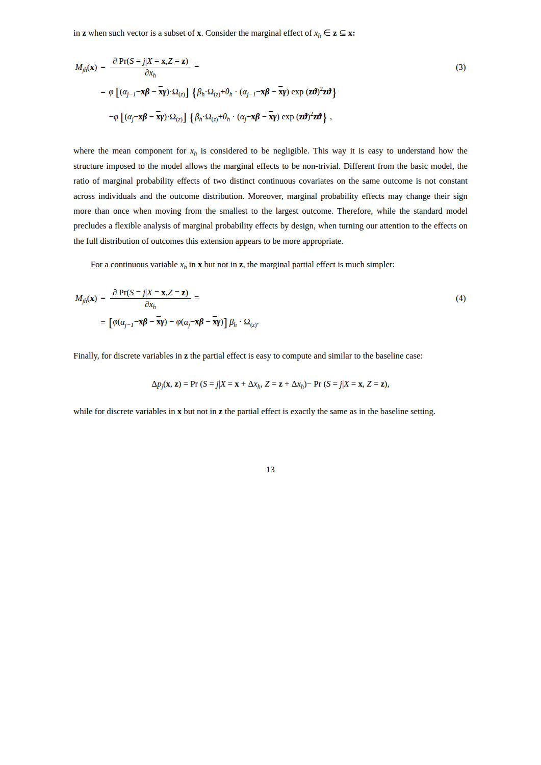in z when such vector is a subset of x. Consider the marginal effect of xh ∈ z ⊆ x:
| M jh ( x ) | = | ∂ Pr( S = j / X = x , Z = z ) ∂ x h = | (3) |
| | = | φ [ ( α j−1 − x β − x γ )·Ω ( z ) ] { β h ·Ω ( z ) + θ h · ( α j−1 − x β − x γ ) exp ( z ϑ ) 2 z ϑ } | |
| | | − φ [ ( α j − x β − x γ )·Ω ( z ) ] { β h ·Ω ( z ) + θ h · ( α j − x β − x γ ) exp ( z ϑ ) 2 z ϑ } , | |
where the mean component for xh is considered to be negligible. This way it is easy to understand how the structure imposed to the model allows the marginal effects to be non-trivial. Different from the basic model, the ratio of marginal probability effects of two distinct continuous covariates on the same outcome is not constant across individuals and the outcome distribution. Moreover, marginal probability effects may change their sign more than once when moving from the smallest to the largest outcome. Therefore, while the standard model precludes a flexible analysis of marginal probability effects by design, when turning our attention to the effects on the full distribution of outcomes this extension appears to be more appropriate.
For a continuous variable xh in x but not in z, the marginal partial effect is much simpler:
| M jh ( x ) | = | ∂ Pr( S = j / X = x , Z = z ) ∂ x h = | (4) |
| | = | [ φ ( α j−1 − x β − x γ ) − φ ( α j − x β − x γ ) ] β h · Ω ( z ) . | |
Finally, for discrete variables in z the partial effect is easy to compute and similar to the baseline case:
Δpj(x, z) = Pr (S = j|X = x + Δxh, Z = z + Δxh)− Pr (S = j|X = x, Z = z),
while for discrete variables in x but not in z the partial effect is exactly the same as in the baseline setting.
13